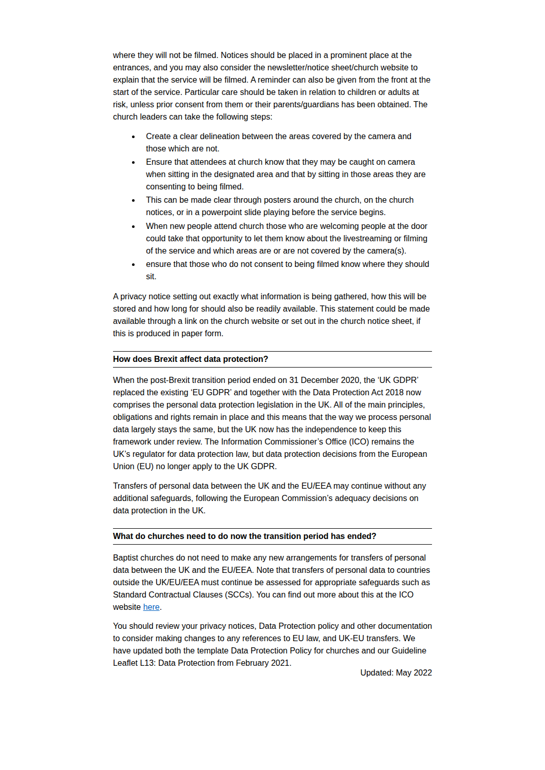where they will not be filmed. Notices should be placed in a prominent place at the entrances, and you may also consider the newsletter/notice sheet/church website to explain that the service will be filmed. A reminder can also be given from the front at the start of the service. Particular care should be taken in relation to children or adults at risk, unless prior consent from them or their parents/guardians has been obtained. The church leaders can take the following steps:
Create a clear delineation between the areas covered by the camera and those which are not.
Ensure that attendees at church know that they may be caught on camera when sitting in the designated area and that by sitting in those areas they are consenting to being filmed.
This can be made clear through posters around the church, on the church notices, or in a powerpoint slide playing before the service begins.
When new people attend church those who are welcoming people at the door could take that opportunity to let them know about the livestreaming or filming of the service and which areas are or are not covered by the camera(s).
ensure that those who do not consent to being filmed know where they should sit.
A privacy notice setting out exactly what information is being gathered, how this will be stored and how long for should also be readily available. This statement could be made available through a link on the church website or set out in the church notice sheet, if this is produced in paper form.
How does Brexit affect data protection?
When the post-Brexit transition period ended on 31 December 2020, the ‘UK GDPR’ replaced the existing ‘EU GDPR’ and together with the Data Protection Act 2018 now comprises the personal data protection legislation in the UK. All of the main principles, obligations and rights remain in place and this means that the way we process personal data largely stays the same, but the UK now has the independence to keep this framework under review. The Information Commissioner’s Office (ICO) remains the UK’s regulator for data protection law, but data protection decisions from the European Union (EU) no longer apply to the UK GDPR.
Transfers of personal data between the UK and the EU/EEA may continue without any additional safeguards, following the European Commission’s adequacy decisions on data protection in the UK.
What do churches need to do now the transition period has ended?
Baptist churches do not need to make any new arrangements for transfers of personal data between the UK and the EU/EEA. Note that transfers of personal data to countries outside the UK/EU/EEA must continue be assessed for appropriate safeguards such as Standard Contractual Clauses (SCCs). You can find out more about this at the ICO website here.
You should review your privacy notices, Data Protection policy and other documentation to consider making changes to any references to EU law, and UK-EU transfers. We have updated both the template Data Protection Policy for churches and our Guideline Leaflet L13: Data Protection from February 2021.
Updated: May 2022